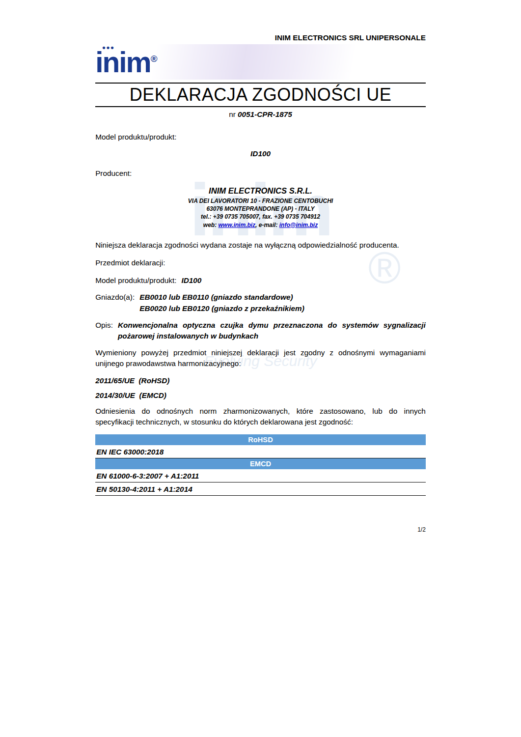inim
®
Evolving Security
INIM ELECTRONICS SRL UNIPERSONALE
•••inim®
DEKLARACJA ZGODNOŚCI UE
nr 0051-CPR-1875
Model produktu/produkt:
ID100
Producent:
INIM ELECTRONICS S.R.L.
VIA DEI LAVORATORI 10 - FRAZIONE CENTOBUCHI
63076 MONTEPRANDONE (AP) - ITALY
tel.: +39 0735 705007, fax. +39 0735 704912
web: www.inim.biz, e-mail: info@inim.biz
Niniejsza deklaracja zgodności wydana zostaje na wyłączną odpowiedzialność producenta.
Przedmiot deklaracji:
Model produktu/produkt:
ID100
Gniazdo(a):
EB0010 lub EB0110 (gniazdo standardowe)
EB0020 lub EB0120 (gniazdo z przekaźnikiem)
Opis:
Konwencjonalna optyczna czujka dymu przeznaczona do systemów sygnalizacji pożarowej instalowanych w budynkach
Wymieniony powyżej przedmiot niniejszej deklaracji jest zgodny z odnośnymi wymaganiami unijnego prawodawstwa harmonizacyjnego:
2011/65/UE (RoHSD)
2014/30/UE (EMCD)
Odniesienia do odnośnych norm zharmonizowanych, które zastosowano, lub do innych specyfikacji technicznych, w stosunku do których deklarowana jest zgodność:
| RoHSD |
| --- |
| EN IEC 63000:2018 |
| EMCD |
| EN 61000-6-3:2007 + A1:2011 |
| EN 50130-4:2011 + A1:2014 |
1/2